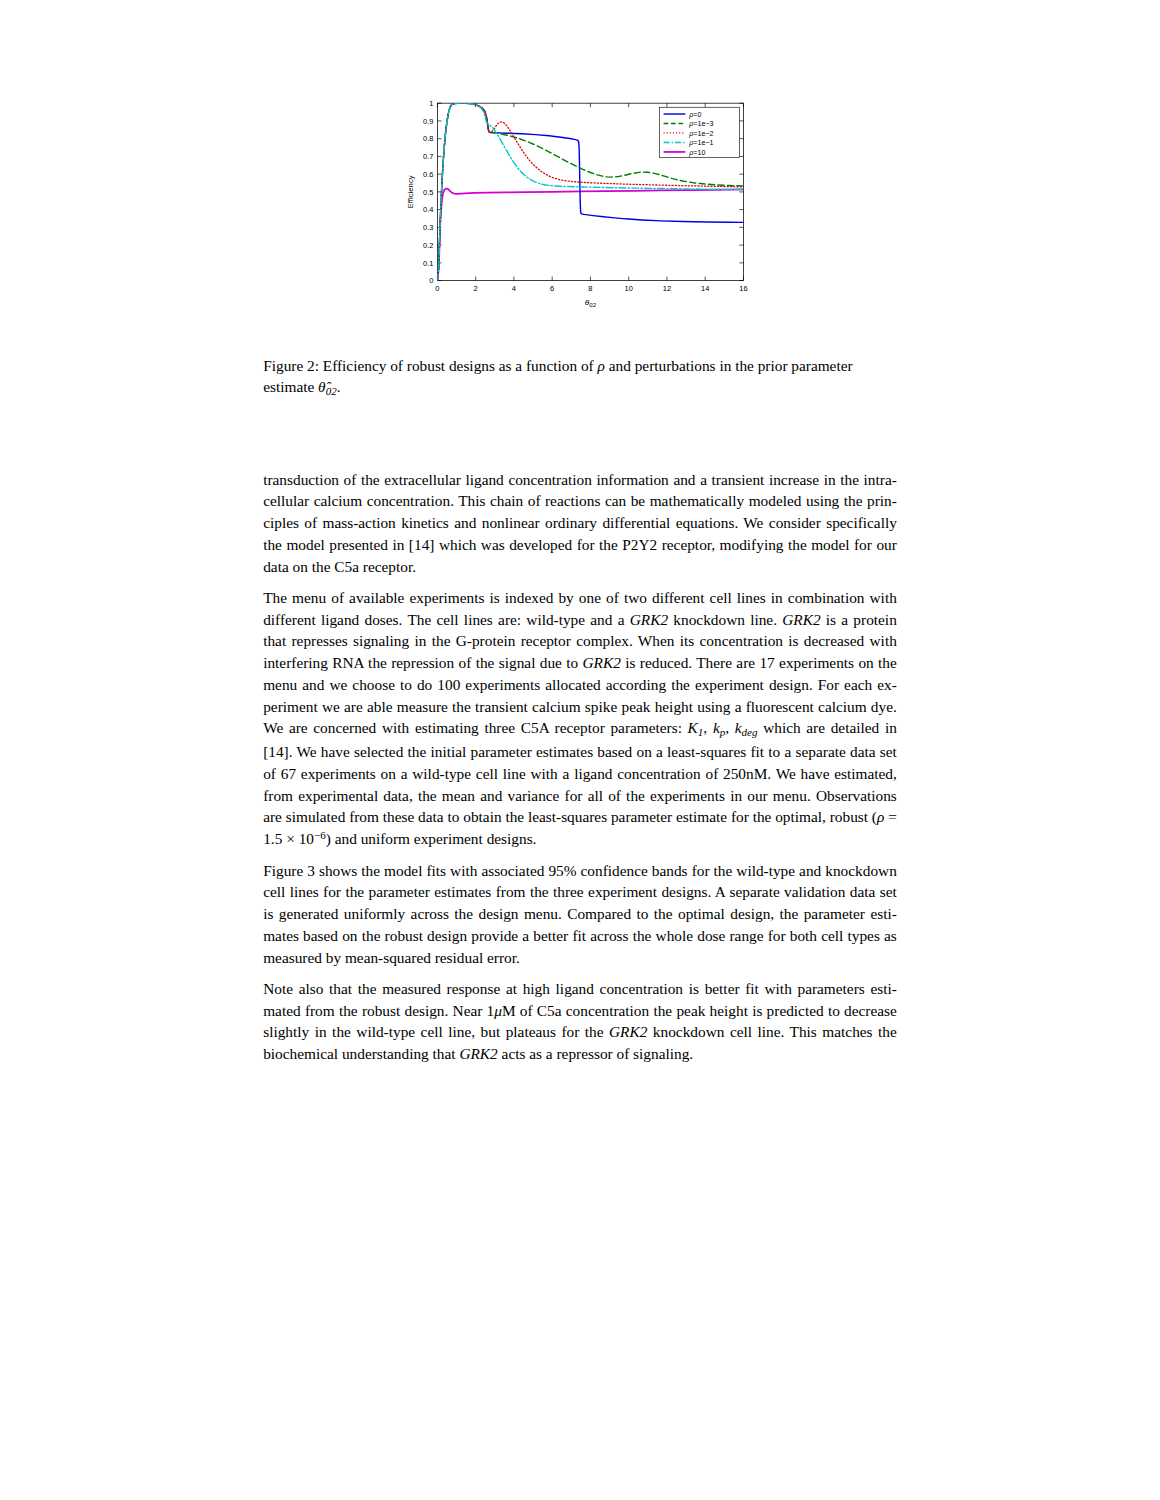0 0.1 0.2 0.3 0.4 0.5 0.6 0.7 0.8 0.9 1 0 2 4 6 8 10 12 14 16 θ02 Efficiency ρ=0 ρ=1e−3 ρ=1e−2 ρ=1e−1 ρ=10
Figure 2: Efficiency of robust designs as a function of ρ and perturbations in the prior parameter estimate θ̂02.
transduction of the extracellular ligand concentration information and a transient increase in the intracellular calcium concentration. This chain of reactions can be mathematically modeled using the principles of mass-action kinetics and nonlinear ordinary differential equations. We consider specifically the model presented in [14] which was developed for the P2Y2 receptor, modifying the model for our data on the C5a receptor.
The menu of available experiments is indexed by one of two different cell lines in combination with different ligand doses. The cell lines are: wild-type and a GRK2 knockdown line. GRK2 is a protein that represses signaling in the G-protein receptor complex. When its concentration is decreased with interfering RNA the repression of the signal due to GRK2 is reduced. There are 17 experiments on the menu and we choose to do 100 experiments allocated according the experiment design. For each experiment we are able measure the transient calcium spike peak height using a fluorescent calcium dye. We are concerned with estimating three C5A receptor parameters: K1, kp, kdeg which are detailed in [14]. We have selected the initial parameter estimates based on a least-squares fit to a separate data set of 67 experiments on a wild-type cell line with a ligand concentration of 250nM. We have estimated, from experimental data, the mean and variance for all of the experiments in our menu. Observations are simulated from these data to obtain the least-squares parameter estimate for the optimal, robust (ρ = 1.5 × 10−6) and uniform experiment designs.
Figure 3 shows the model fits with associated 95% confidence bands for the wild-type and knockdown cell lines for the parameter estimates from the three experiment designs. A separate validation data set is generated uniformly across the design menu. Compared to the optimal design, the parameter estimates based on the robust design provide a better fit across the whole dose range for both cell types as measured by mean-squared residual error.
Note also that the measured response at high ligand concentration is better fit with parameters estimated from the robust design. Near 1μ M of C5a concentration the peak height is predicted to decrease slightly in the wild-type cell line, but plateaus for the GRK2 knockdown cell line. This matches the biochemical understanding that GRK2 acts as a repressor of signaling.